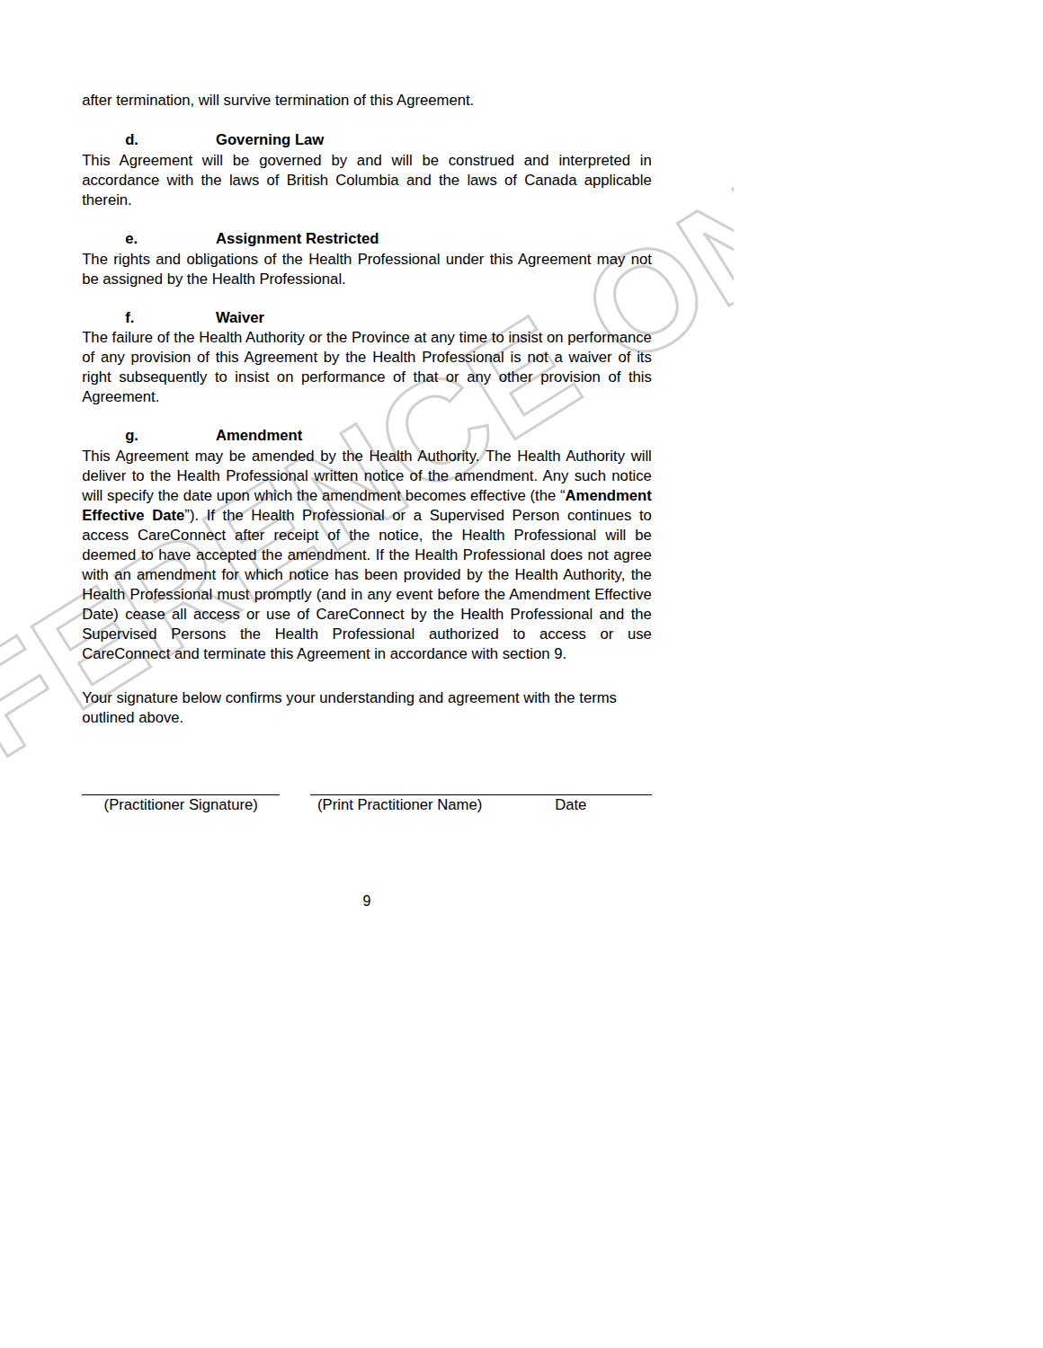REFERENCE ONLY
after termination, will survive termination of this Agreement.
d. Governing Law
This Agreement will be governed by and will be construed and interpreted in accordance with the laws of British Columbia and the laws of Canada applicable therein.
e. Assignment Restricted
The rights and obligations of the Health Professional under this Agreement may not be assigned by the Health Professional.
f. Waiver
The failure of the Health Authority or the Province at any time to insist on performance of any provision of this Agreement by the Health Professional is not a waiver of its right subsequently to insist on performance of that or any other provision of this Agreement.
g. Amendment
This Agreement may be amended by the Health Authority. The Health Authority will deliver to the Health Professional written notice of the amendment. Any such notice will specify the date upon which the amendment becomes effective (the “Amendment Effective Date”). If the Health Professional or a Supervised Person continues to access CareConnect after receipt of the notice, the Health Professional will be deemed to have accepted the amendment. If the Health Professional does not agree with an amendment for which notice has been provided by the Health Authority, the Health Professional must promptly (and in any event before the Amendment Effective Date) cease all access or use of CareConnect by the Health Professional and the Supervised Persons the Health Professional authorized to access or use CareConnect and terminate this Agreement in accordance with section 9.
Your signature below confirms your understanding and agreement with the terms outlined above.
| (Practitioner Signature) | | (Print Practitioner Name) | Date |
9